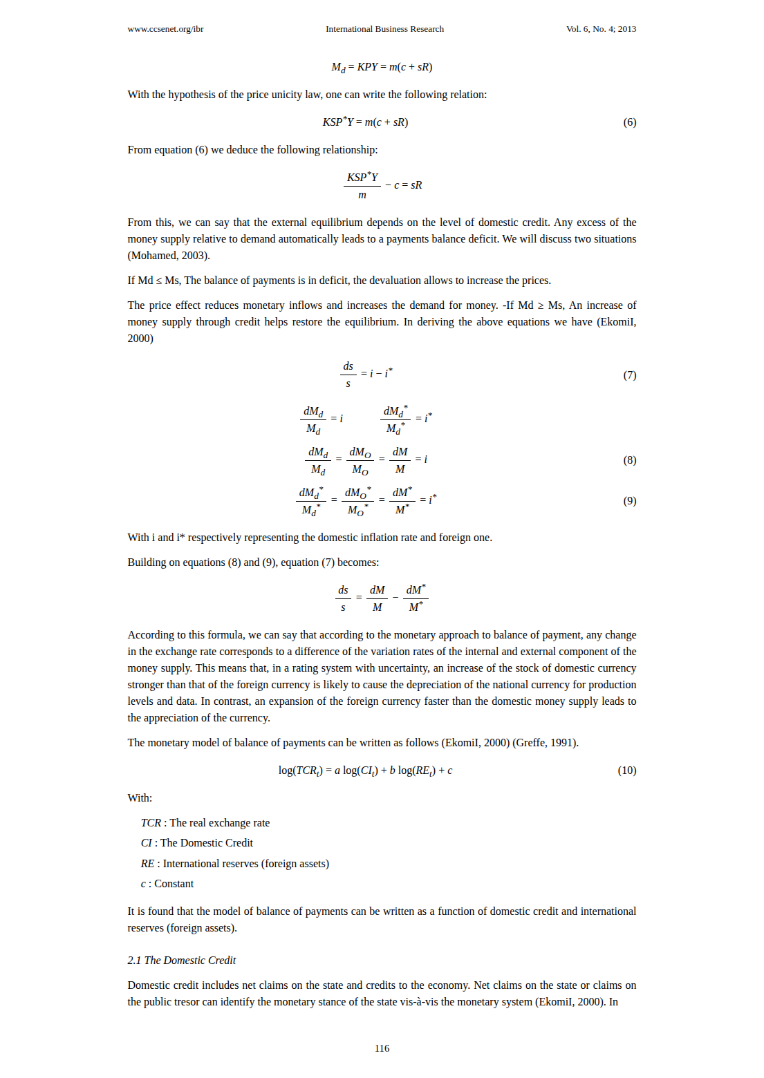www.ccsenet.org/ibr
International Business Research
Vol. 6, No. 4; 2013
Md = KPY = m(c + sR)
With the hypothesis of the price unicity law, one can write the following relation:
KSP*Y = m(c + sR)
(6)
From equation (6) we deduce the following relationship:
KSP*Y m − c = sR
From this, we can say that the external equilibrium depends on the level of domestic credit. Any excess of the money supply relative to demand automatically leads to a payments balance deficit. We will discuss two situations (Mohamed, 2003).
If Md ≤ Ms, The balance of payments is in deficit, the devaluation allows to increase the prices.
The price effect reduces monetary inflows and increases the demand for money. -If Md ≥ Ms, An increase of money supply through credit helps restore the equilibrium. In deriving the above equations we have (EkomiI, 2000)
ds s = i − i*
(7)
dMd Md = i dMd*Md* = i*
dMd Md = dMO MO = dM M = i
(8)
dMd*Md* = dMO*MO* = dM*M* = i*
(9)
With i and i* respectively representing the domestic inflation rate and foreign one.
Building on equations (8) and (9), equation (7) becomes:
ds s = dM M − dM*M*
According to this formula, we can say that according to the monetary approach to balance of payment, any change in the exchange rate corresponds to a difference of the variation rates of the internal and external component of the money supply. This means that, in a rating system with uncertainty, an increase of the stock of domestic currency stronger than that of the foreign currency is likely to cause the depreciation of the national currency for production levels and data. In contrast, an expansion of the foreign currency faster than the domestic money supply leads to the appreciation of the currency.
The monetary model of balance of payments can be written as follows (EkomiI, 2000) (Greffe, 1991).
log(TCRt) = a log(CIt) + b log(REt) + c
(10)
With:
TCR
: The real exchange rate
CI
: The Domestic Credit
RE
: International reserves (foreign assets)
c
: Constant
It is found that the model of balance of payments can be written as a function of domestic credit and international reserves (foreign assets).
2.1 The Domestic Credit
Domestic credit includes net claims on the state and credits to the economy. Net claims on the state or claims on the public tresor can identify the monetary stance of the state vis-à-vis the monetary system (EkomiI, 2000). In
116